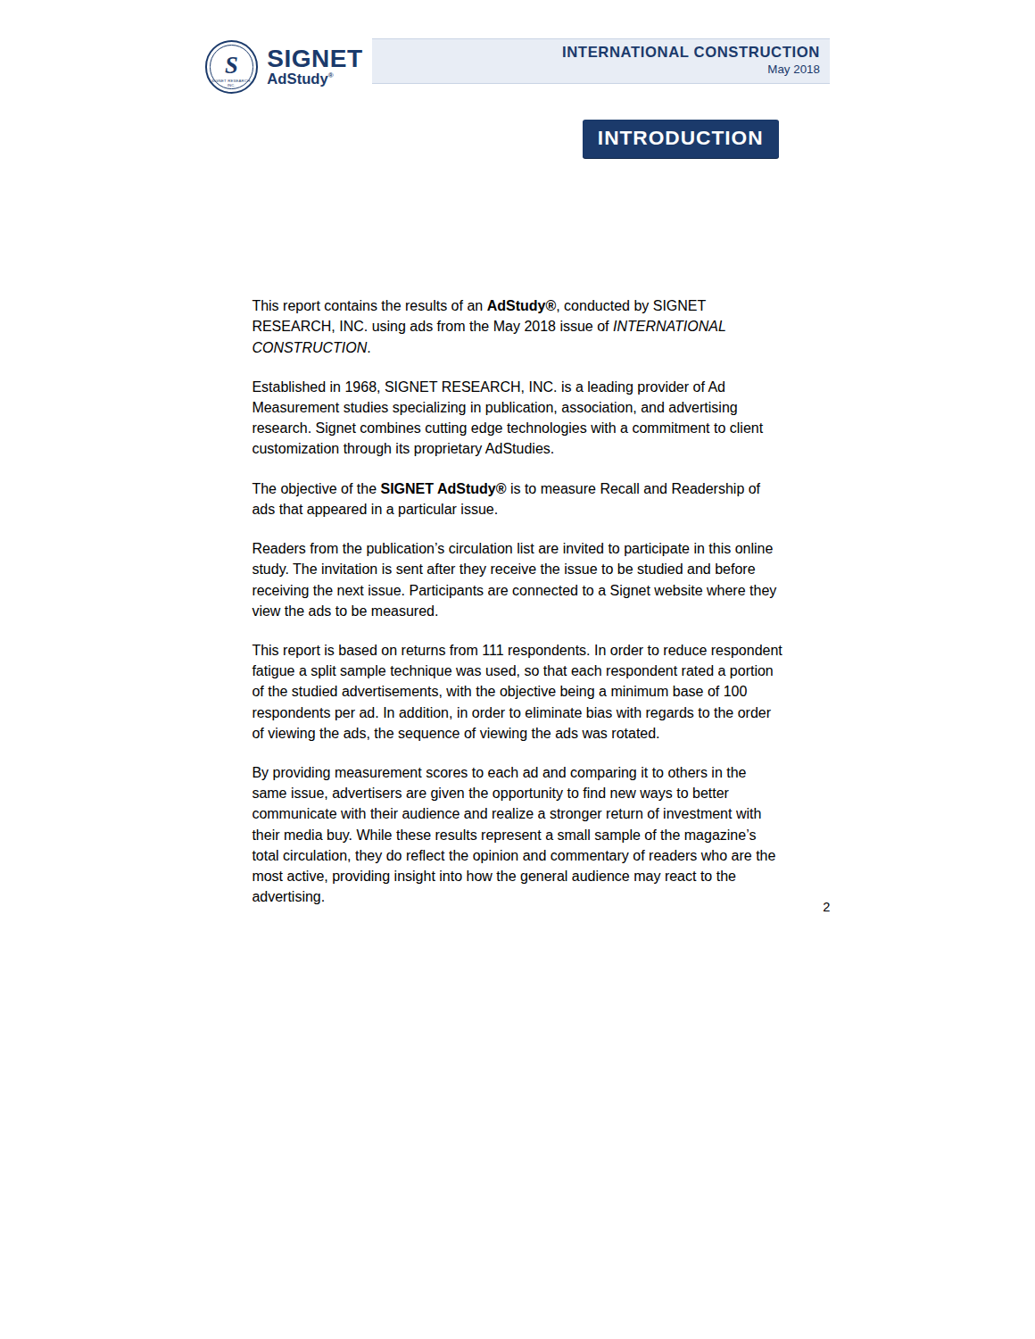S SIGNET RESEARCH, INC.
SIGNET
AdStudy®
INTERNATIONAL CONSTRUCTION
May 2018
INTRODUCTION
This report contains the results of an AdStudy®, conducted by SIGNET RESEARCH, INC. using ads from the May 2018 issue of INTERNATIONAL CONSTRUCTION.
Established in 1968, SIGNET RESEARCH, INC. is a leading provider of Ad Measurement studies specializing in publication, association, and advertising research. Signet combines cutting edge technologies with a commitment to client customization through its proprietary AdStudies.
The objective of the SIGNET AdStudy® is to measure Recall and Readership of ads that appeared in a particular issue.
Readers from the publication’s circulation list are invited to participate in this online study. The invitation is sent after they receive the issue to be studied and before receiving the next issue. Participants are connected to a Signet website where they view the ads to be measured.
This report is based on returns from 111 respondents. In order to reduce respondent fatigue a split sample technique was used, so that each respondent rated a portion of the studied advertisements, with the objective being a minimum base of 100 respondents per ad. In addition, in order to eliminate bias with regards to the order of viewing the ads, the sequence of viewing the ads was rotated.
By providing measurement scores to each ad and comparing it to others in the same issue, advertisers are given the opportunity to find new ways to better communicate with their audience and realize a stronger return of investment with their media buy. While these results represent a small sample of the magazine’s total circulation, they do reflect the opinion and commentary of readers who are the most active, providing insight into how the general audience may react to the advertising.
2